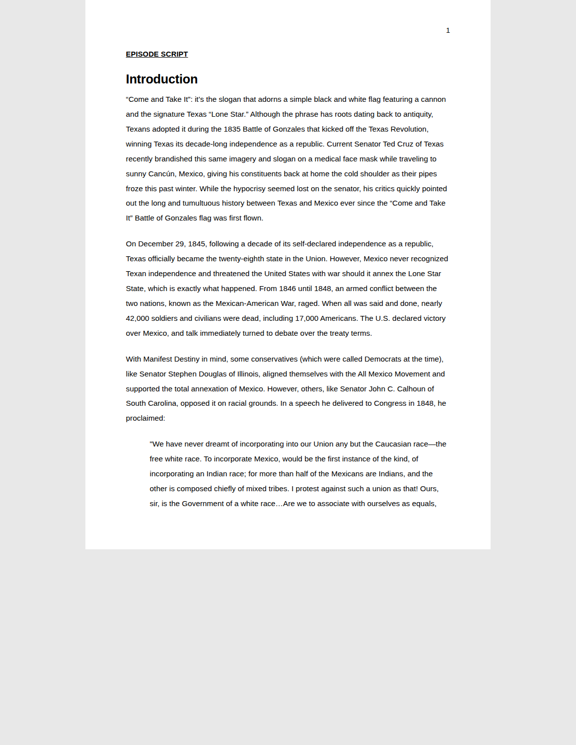1
EPISODE SCRIPT
Introduction
“Come and Take It”: it’s the slogan that adorns a simple black and white flag featuring a cannon and the signature Texas “Lone Star.” Although the phrase has roots dating back to antiquity, Texans adopted it during the 1835 Battle of Gonzales that kicked off the Texas Revolution, winning Texas its decade-long independence as a republic. Current Senator Ted Cruz of Texas recently brandished this same imagery and slogan on a medical face mask while traveling to sunny Cancún, Mexico, giving his constituents back at home the cold shoulder as their pipes froze this past winter. While the hypocrisy seemed lost on the senator, his critics quickly pointed out the long and tumultuous history between Texas and Mexico ever since the “Come and Take It” Battle of Gonzales flag was first flown.
On December 29, 1845, following a decade of its self-declared independence as a republic, Texas officially became the twenty-eighth state in the Union. However, Mexico never recognized Texan independence and threatened the United States with war should it annex the Lone Star State, which is exactly what happened. From 1846 until 1848, an armed conflict between the two nations, known as the Mexican-American War, raged. When all was said and done, nearly 42,000 soldiers and civilians were dead, including 17,000 Americans. The U.S. declared victory over Mexico, and talk immediately turned to debate over the treaty terms.
With Manifest Destiny in mind, some conservatives (which were called Democrats at the time), like Senator Stephen Douglas of Illinois, aligned themselves with the All Mexico Movement and supported the total annexation of Mexico. However, others, like Senator John C. Calhoun of South Carolina, opposed it on racial grounds. In a speech he delivered to Congress in 1848, he proclaimed:
"We have never dreamt of incorporating into our Union any but the Caucasian race—the free white race. To incorporate Mexico, would be the first instance of the kind, of incorporating an Indian race; for more than half of the Mexicans are Indians, and the other is composed chiefly of mixed tribes. I protest against such a union as that! Ours, sir, is the Government of a white race…Are we to associate with ourselves as equals,